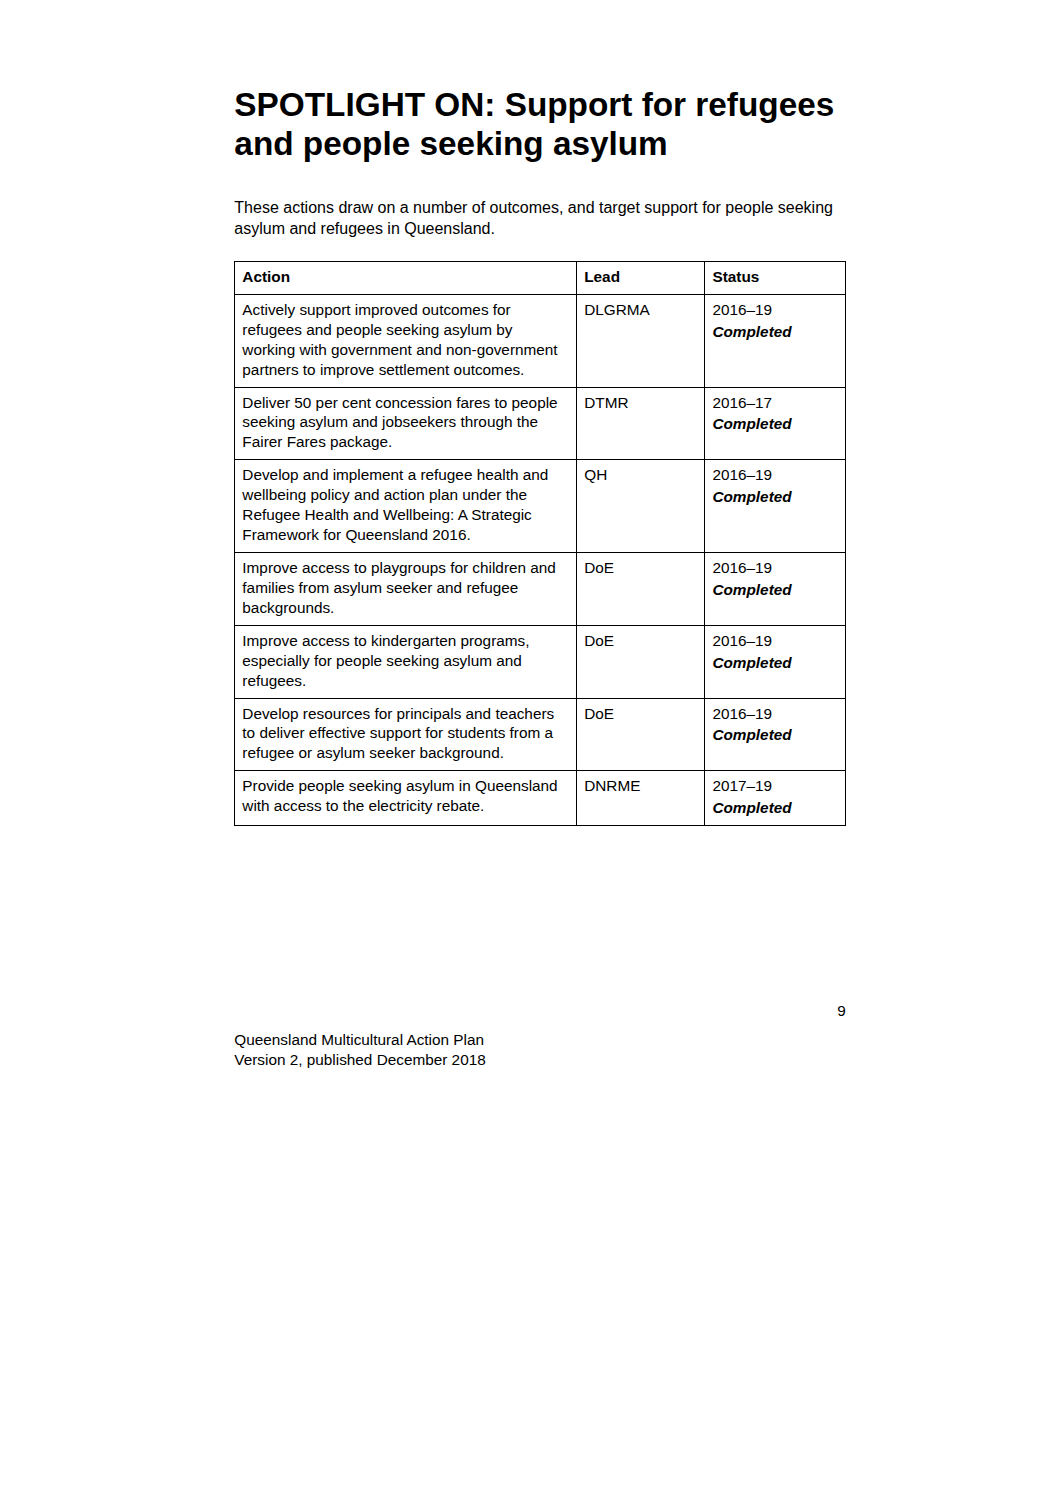SPOTLIGHT ON: Support for refugees and people seeking asylum
These actions draw on a number of outcomes, and target support for people seeking asylum and refugees in Queensland.
| Action | Lead | Status |
| --- | --- | --- |
| Actively support improved outcomes for refugees and people seeking asylum by working with government and non-government partners to improve settlement outcomes. | DLGRMA | 2016–19 Completed |
| Deliver 50 per cent concession fares to people seeking asylum and jobseekers through the Fairer Fares package. | DTMR | 2016–17 Completed |
| Develop and implement a refugee health and wellbeing policy and action plan under the Refugee Health and Wellbeing: A Strategic Framework for Queensland 2016. | QH | 2016–19 Completed |
| Improve access to playgroups for children and families from asylum seeker and refugee backgrounds. | DoE | 2016–19 Completed |
| Improve access to kindergarten programs, especially for people seeking asylum and refugees. | DoE | 2016–19 Completed |
| Develop resources for principals and teachers to deliver effective support for students from a refugee or asylum seeker background. | DoE | 2016–19 Completed |
| Provide people seeking asylum in Queensland with access to the electricity rebate. | DNRME | 2017–19 Completed |
9
Queensland Multicultural Action Plan
Version 2, published December 2018